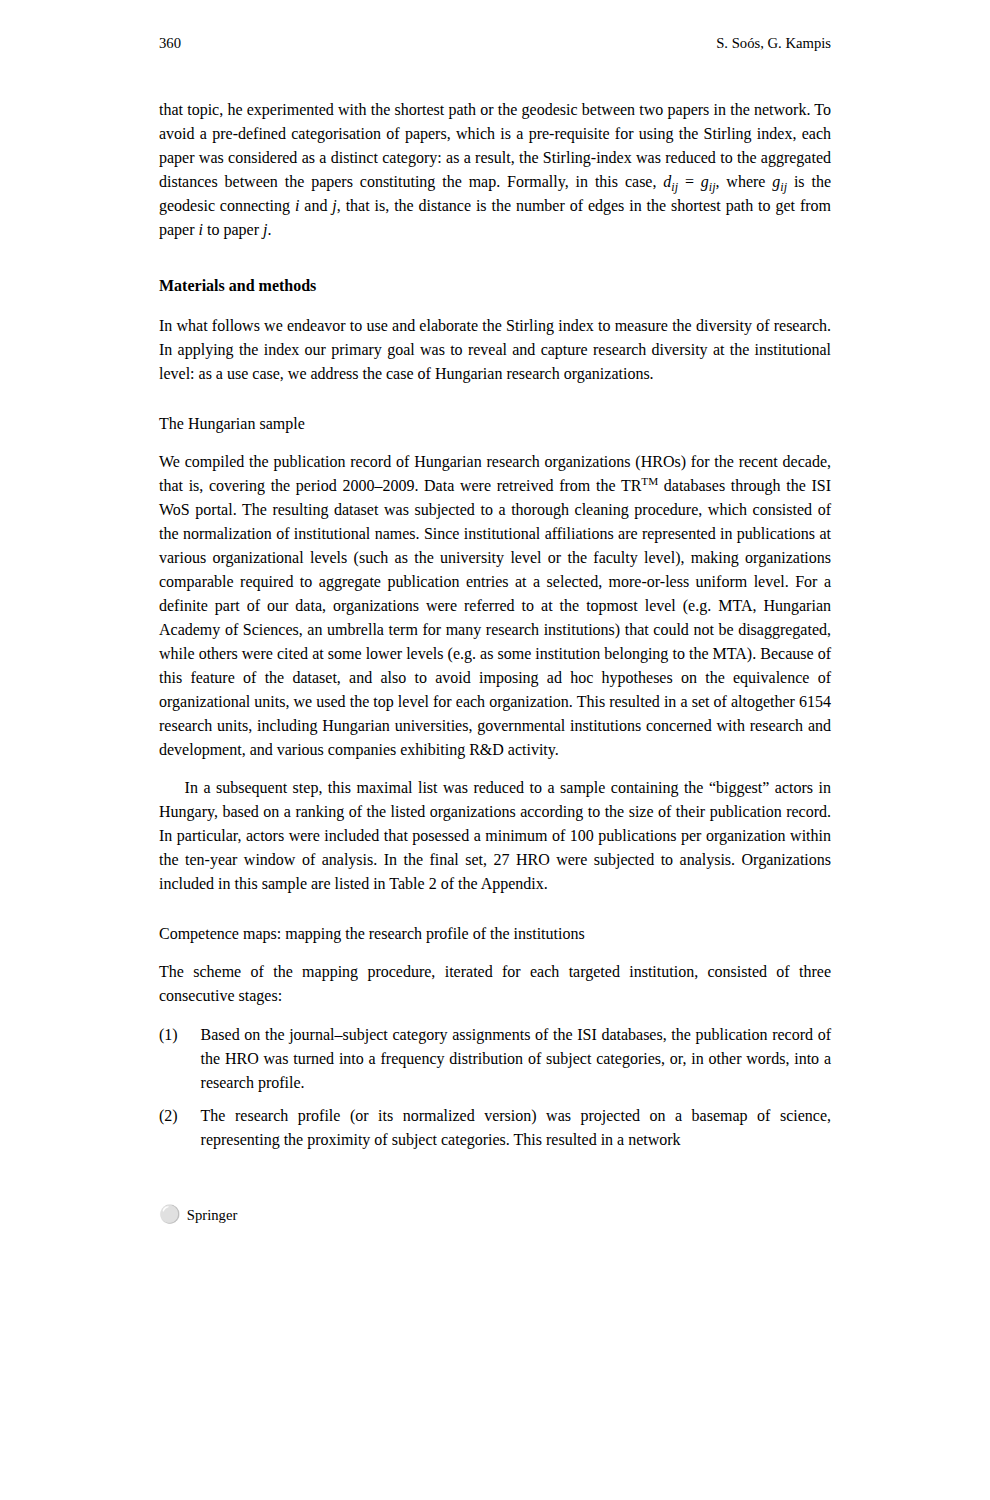360 S. Soós, G. Kampis
that topic, he experimented with the shortest path or the geodesic between two papers in the network. To avoid a pre-defined categorisation of papers, which is a pre-requisite for using the Stirling index, each paper was considered as a distinct category: as a result, the Stirling-index was reduced to the aggregated distances between the papers constituting the map. Formally, in this case, dij = gij, where gij is the geodesic connecting i and j, that is, the distance is the number of edges in the shortest path to get from paper i to paper j.
Materials and methods
In what follows we endeavor to use and elaborate the Stirling index to measure the diversity of research. In applying the index our primary goal was to reveal and capture research diversity at the institutional level: as a use case, we address the case of Hungarian research organizations.
The Hungarian sample
We compiled the publication record of Hungarian research organizations (HROs) for the recent decade, that is, covering the period 2000–2009. Data were retreived from the TRTM databases through the ISI WoS portal. The resulting dataset was subjected to a thorough cleaning procedure, which consisted of the normalization of institutional names. Since institutional affiliations are represented in publications at various organizational levels (such as the university level or the faculty level), making organizations comparable required to aggregate publication entries at a selected, more-or-less uniform level. For a definite part of our data, organizations were referred to at the topmost level (e.g. MTA, Hungarian Academy of Sciences, an umbrella term for many research institutions) that could not be disaggregated, while others were cited at some lower levels (e.g. as some institution belonging to the MTA). Because of this feature of the dataset, and also to avoid imposing ad hoc hypotheses on the equivalence of organizational units, we used the top level for each organization. This resulted in a set of altogether 6154 research units, including Hungarian universities, governmental institutions concerned with research and development, and various companies exhibiting R&D activity.
In a subsequent step, this maximal list was reduced to a sample containing the “biggest” actors in Hungary, based on a ranking of the listed organizations according to the size of their publication record. In particular, actors were included that posessed a minimum of 100 publications per organization within the ten-year window of analysis. In the final set, 27 HRO were subjected to analysis. Organizations included in this sample are listed in Table 2 of the Appendix.
Competence maps: mapping the research profile of the institutions
The scheme of the mapping procedure, iterated for each targeted institution, consisted of three consecutive stages:
Based on the journal–subject category assignments of the ISI databases, the publication record of the HRO was turned into a frequency distribution of subject categories, or, in other words, into a research profile.
The research profile (or its normalized version) was projected on a basemap of science, representing the proximity of subject categories. This resulted in a network
⚪ Springer